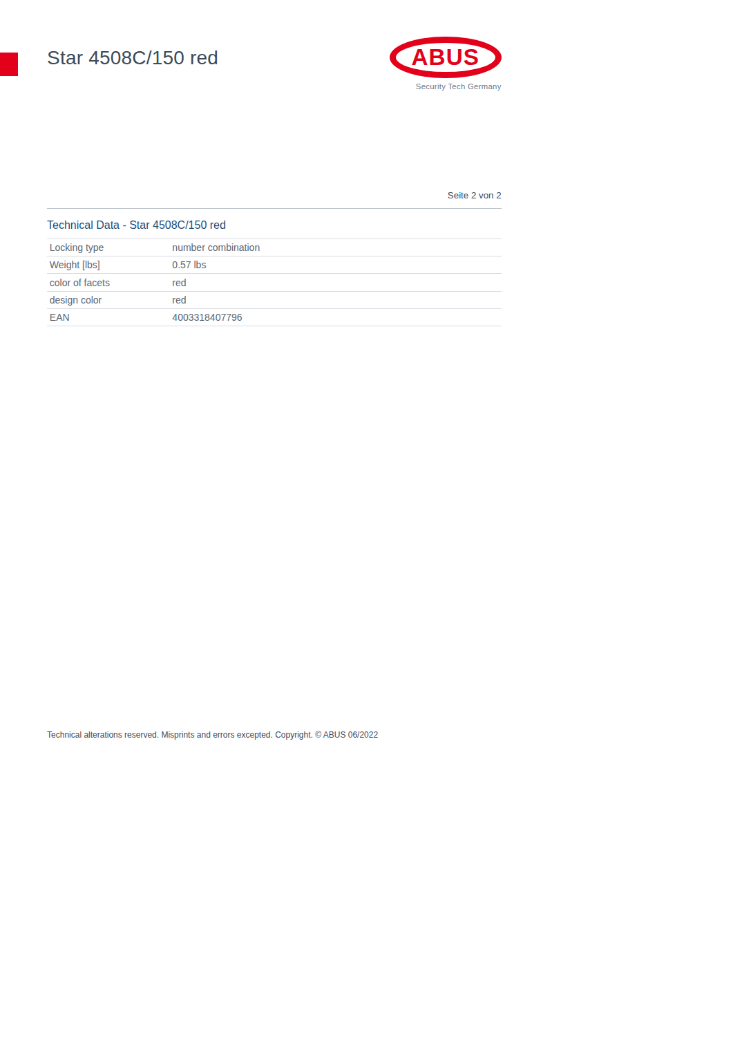Star 4508C/150 red
ABUS
Security Tech Germany
Seite 2 von 2
Technical Data - Star 4508C/150 red
| Locking type | number combination |
| Weight [lbs] | 0.57 lbs |
| color of facets | red |
| design color | red |
| EAN | 4003318407796 |
Technical alterations reserved. Misprints and errors excepted. Copyright. © ABUS 06/2022